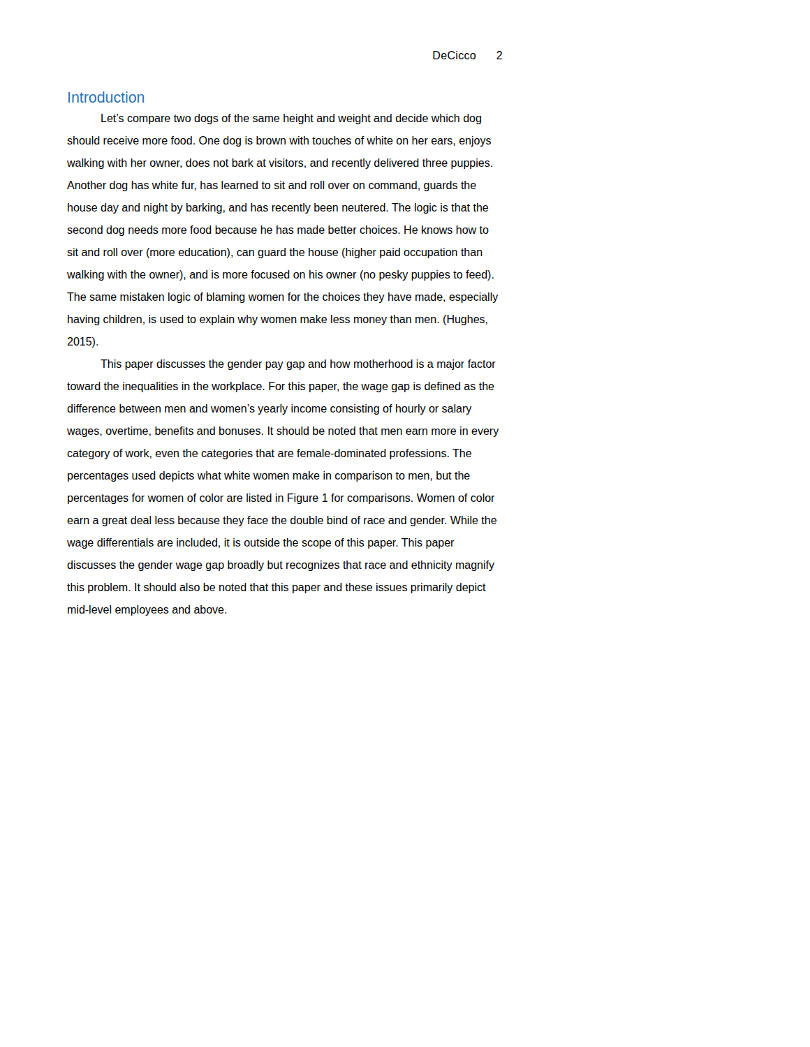DeCicco 2
Introduction
Let’s compare two dogs of the same height and weight and decide which dog should receive more food. One dog is brown with touches of white on her ears, enjoys walking with her owner, does not bark at visitors, and recently delivered three puppies. Another dog has white fur, has learned to sit and roll over on command, guards the house day and night by barking, and has recently been neutered. The logic is that the second dog needs more food because he has made better choices. He knows how to sit and roll over (more education), can guard the house (higher paid occupation than walking with the owner), and is more focused on his owner (no pesky puppies to feed). The same mistaken logic of blaming women for the choices they have made, especially having children, is used to explain why women make less money than men. (Hughes, 2015).
This paper discusses the gender pay gap and how motherhood is a major factor toward the inequalities in the workplace. For this paper, the wage gap is defined as the difference between men and women’s yearly income consisting of hourly or salary wages, overtime, benefits and bonuses. It should be noted that men earn more in every category of work, even the categories that are female-dominated professions. The percentages used depicts what white women make in comparison to men, but the percentages for women of color are listed in Figure 1 for comparisons. Women of color earn a great deal less because they face the double bind of race and gender. While the wage differentials are included, it is outside the scope of this paper. This paper discusses the gender wage gap broadly but recognizes that race and ethnicity magnify this problem. It should also be noted that this paper and these issues primarily depict mid-level employees and above.